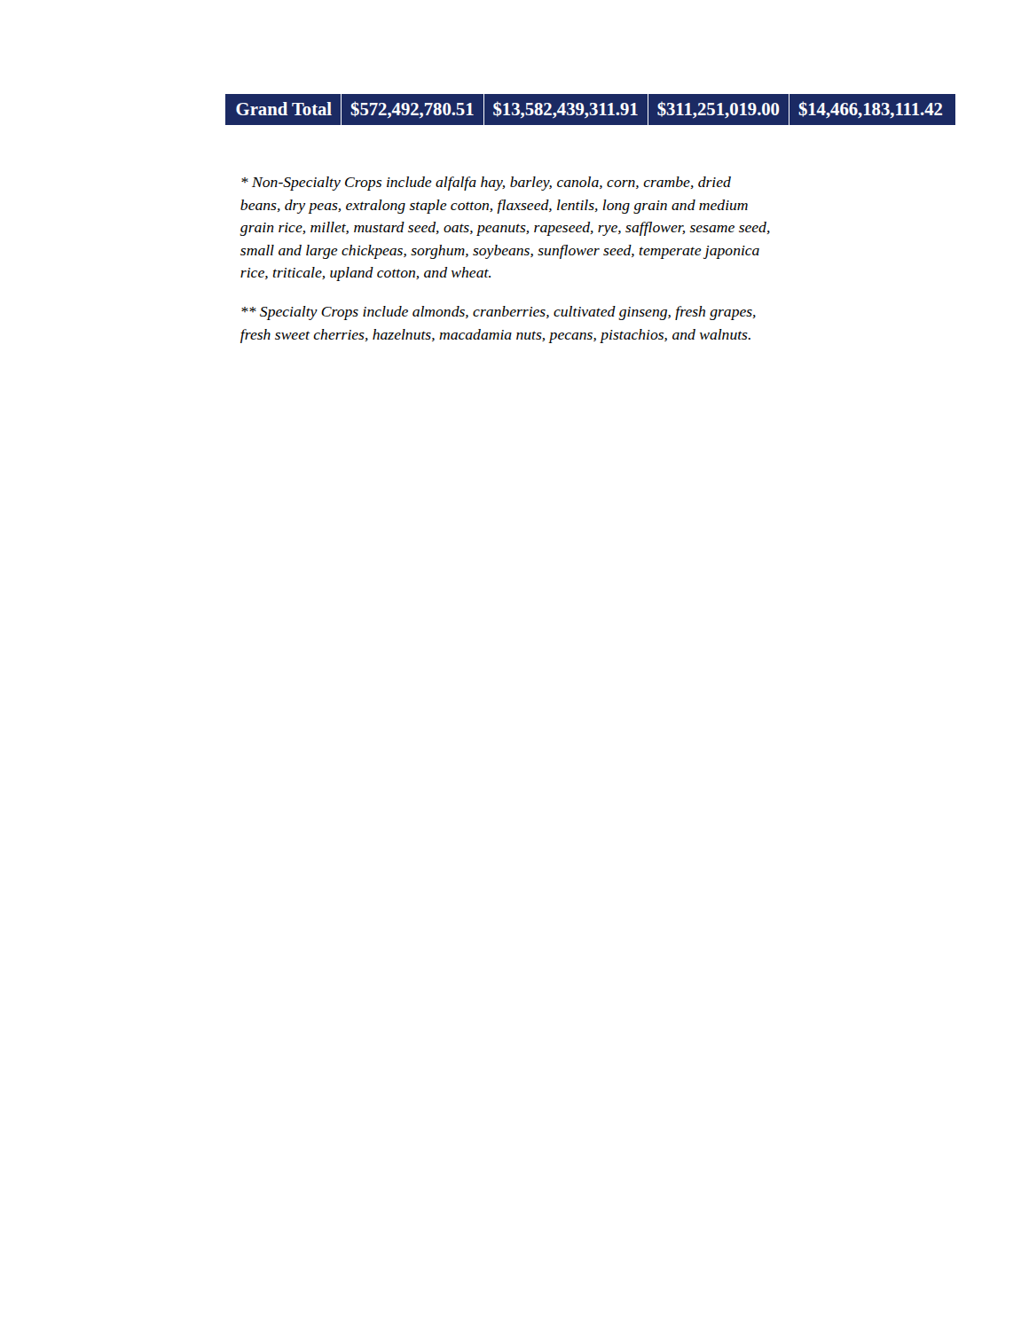| Grand Total | $572,492,780.51 | $13,582,439,311.91 | $311,251,019.00 | $14,466,183,111.42 |
* Non-Specialty Crops include alfalfa hay, barley, canola, corn, crambe, dried beans, dry peas, extralong staple cotton, flaxseed, lentils, long grain and medium grain rice, millet, mustard seed, oats, peanuts, rapeseed, rye, safflower, sesame seed, small and large chickpeas, sorghum, soybeans, sunflower seed, temperate japonica rice, triticale, upland cotton, and wheat.
** Specialty Crops include almonds, cranberries, cultivated ginseng, fresh grapes, fresh sweet cherries, hazelnuts, macadamia nuts, pecans, pistachios, and walnuts.